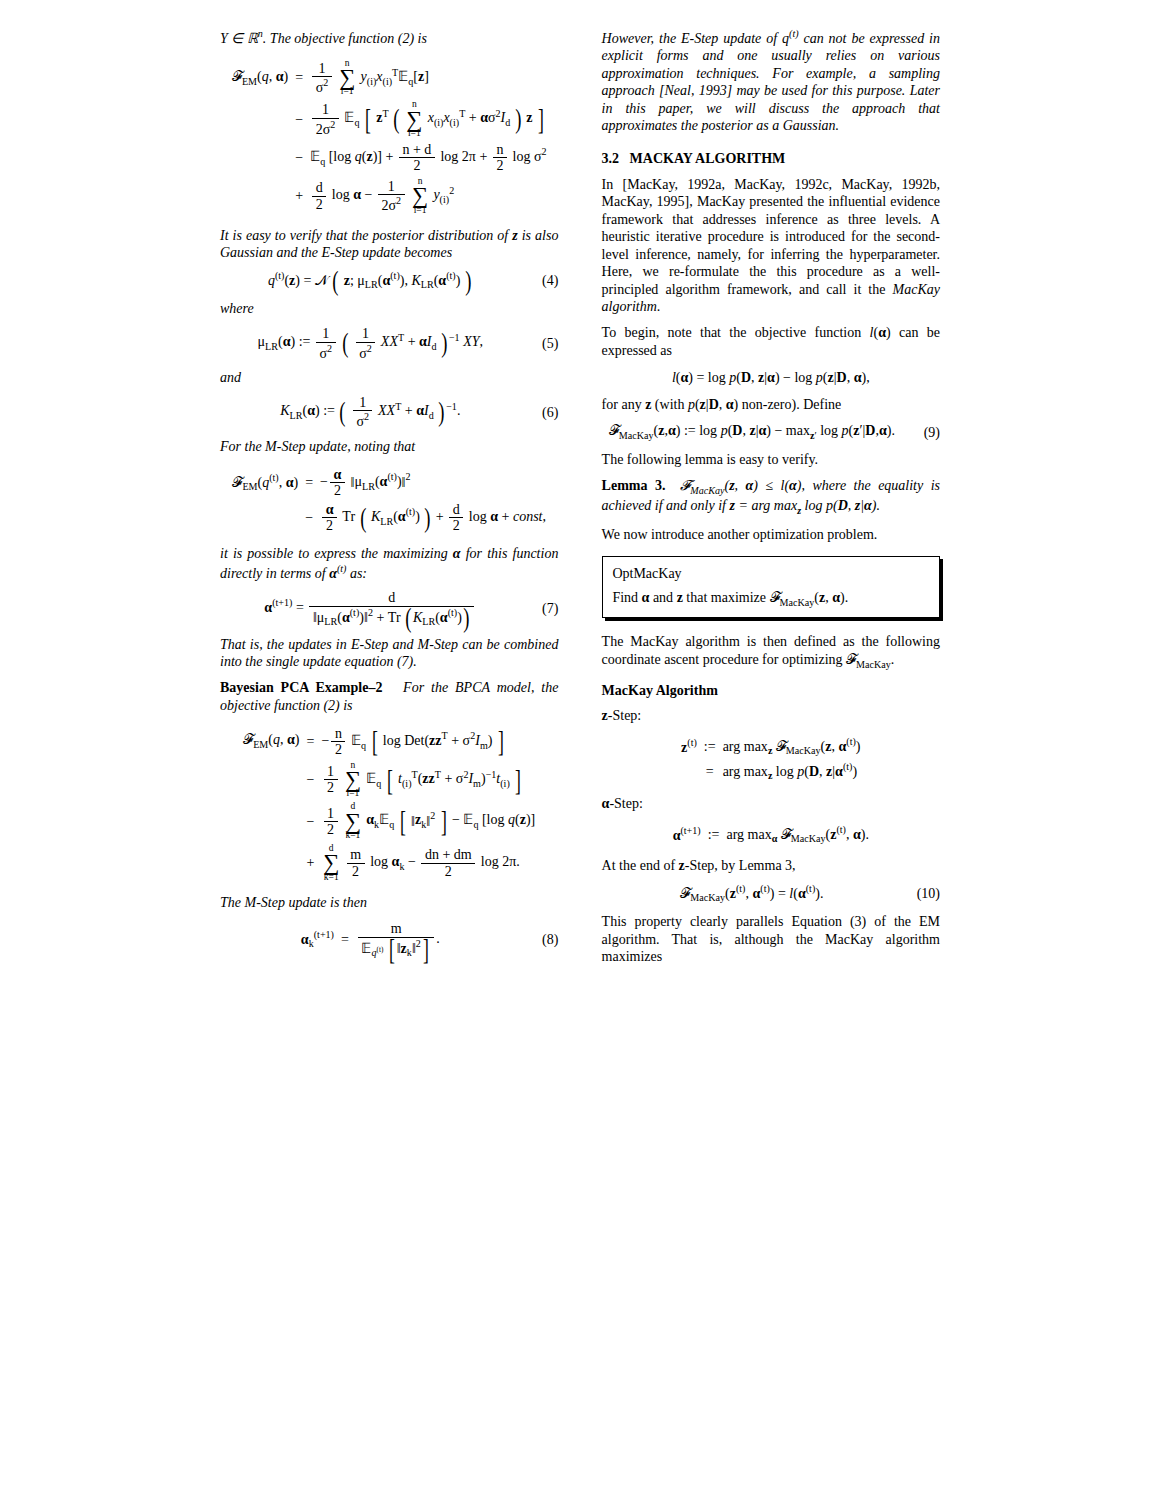Y ∈ ℝn. The objective function (2) is
| 𝓕 EM ( q , α ) | = | 1 σ 2 n ∑ i=1 y (i) x (i) T 𝔼 q [ z ] |
| | − | 1 2σ 2 𝔼 q [ z T ( n ∑ i=1 x (i) x (i) T + α σ 2 I d ) z ] |
| | − | 𝔼 q [log q ( z )] + n + d 2 log 2π + n 2 log σ 2 |
| | + | d 2 log α − 1 2σ 2 n ∑ i=1 y (i) 2 |
It is easy to verify that the posterior distribution of z is also Gaussian and the E-Step update becomes
q(t)(z) = 𝒩 ( z; μLR(α(t)), KLR(α(t)) )
(4)
where
μLR(α) := 1 σ2 ( 1 σ2 XXT + αId )−1 XY,
(5)
and
KLR(α) := ( 1 σ2 XXT + αId )−1.
(6)
For the M-Step update, noting that
| 𝓕 EM ( q (t) , α ) | = | − α 2 ‖ μ LR ( α (t) ) ‖ 2 |
| | − | α 2 Tr ( K LR ( α (t) ) ) + d 2 log α + const , |
it is possible to express the maximizing α for this function directly in terms of α(t) as:
α(t+1) = d ‖μLR(α(t))‖2 + Tr (KLR(α(t)))
(7)
That is, the updates in E-Step and M-Step can be combined into the single update equation (7).
Bayesian PCA Example–2 For the BPCA model, the objective function (2) is
| 𝓕 EM ( q , α ) | = | − n 2 𝔼 q [ log Det( zz T + σ 2 I m ) ] |
| | − | 1 2 n ∑ i=1 𝔼 q [ t (i) T ( zz T + σ 2 I m ) −1 t (i) ] |
| | − | 1 2 d ∑ k=1 α k 𝔼 q [ ‖ z k ‖ 2 ] − 𝔼 q [log q ( z )] |
| | + | d ∑ k=1 m 2 log α k − dn + dm 2 log 2π. |
The M-Step update is then
| α k (t+1) | = | m 𝔼 q (t) [ ‖ z k ‖ 2 ] . |
(8)
However, the E-Step update of q(t) can not be expressed in explicit forms and one usually relies on various approximation techniques. For example, a sampling approach [Neal, 1993] may be used for this purpose. Later in this paper, we will discuss the approach that approximates the posterior as a Gaussian.
3.2 MacKay Algorithm
In [MacKay, 1992a, MacKay, 1992c, MacKay, 1992b, MacKay, 1995], MacKay presented the influential evidence framework that addresses inference as three levels. A heuristic iterative procedure is introduced for the second-level inference, namely, for inferring the hyperparameter. Here, we re-formulate the this procedure as a well-principled algorithm framework, and call it the MacKay algorithm.
To begin, note that the objective function l(α) can be expressed as
l(α) = log p(D, z|α) − log p(z|D, α),
for any z (with p(z|D, α) non-zero). Define
𝓕MacKay(z,α) := log p(D, z|α) − maxz′ log p(z′|D,α).
(9)
The following lemma is easy to verify.
Lemma 3. 𝓕MacKay(z, α) ≤ l(α), where the equality is achieved if and only if z = arg maxz log p(D, z|α).
We now introduce another optimization problem.
OptMacKay
Find α and z that maximize 𝓕MacKay(z, α).
The MacKay algorithm is then defined as the following coordinate ascent procedure for optimizing 𝓕MacKay.
MacKay Algorithm
z-Step:
| z (t) | := | arg max z 𝓕 MacKay ( z , α (t) ) |
| | = | arg max z log p ( D , z / α (t) ) |
α-Step:
| α (t+1) | := | arg max α 𝓕 MacKay ( z (t) , α ). |
At the end of z-Step, by Lemma 3,
𝓕MacKay(z(t), α(t)) = l(α(t)).
(10)
This property clearly parallels Equation (3) of the EM algorithm. That is, although the MacKay algorithm maximizes